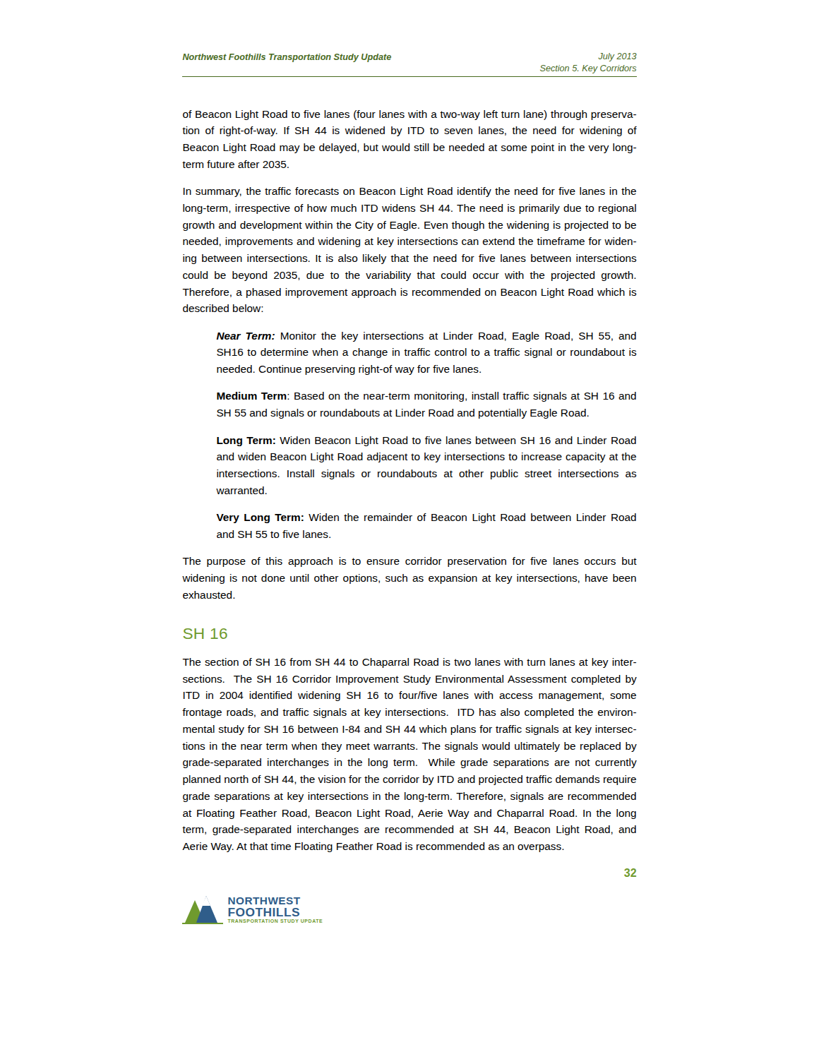Northwest Foothills Transportation Study Update
July 2013 Section 5. Key Corridors
of Beacon Light Road to five lanes (four lanes with a two-way left turn lane) through preservation of right-of-way. If SH 44 is widened by ITD to seven lanes, the need for widening of Beacon Light Road may be delayed, but would still be needed at some point in the very long-term future after 2035.
In summary, the traffic forecasts on Beacon Light Road identify the need for five lanes in the long-term, irrespective of how much ITD widens SH 44. The need is primarily due to regional growth and development within the City of Eagle. Even though the widening is projected to be needed, improvements and widening at key intersections can extend the timeframe for widening between intersections. It is also likely that the need for five lanes between intersections could be beyond 2035, due to the variability that could occur with the projected growth. Therefore, a phased improvement approach is recommended on Beacon Light Road which is described below:
Near Term: Monitor the key intersections at Linder Road, Eagle Road, SH 55, and SH16 to determine when a change in traffic control to a traffic signal or roundabout is needed. Continue preserving right-of way for five lanes.
Medium Term: Based on the near-term monitoring, install traffic signals at SH 16 and SH 55 and signals or roundabouts at Linder Road and potentially Eagle Road.
Long Term: Widen Beacon Light Road to five lanes between SH 16 and Linder Road and widen Beacon Light Road adjacent to key intersections to increase capacity at the intersections. Install signals or roundabouts at other public street intersections as warranted.
Very Long Term: Widen the remainder of Beacon Light Road between Linder Road and SH 55 to five lanes.
The purpose of this approach is to ensure corridor preservation for five lanes occurs but widening is not done until other options, such as expansion at key intersections, have been exhausted.
SH 16
The section of SH 16 from SH 44 to Chaparral Road is two lanes with turn lanes at key intersections. The SH 16 Corridor Improvement Study Environmental Assessment completed by ITD in 2004 identified widening SH 16 to four/five lanes with access management, some frontage roads, and traffic signals at key intersections. ITD has also completed the environmental study for SH 16 between I-84 and SH 44 which plans for traffic signals at key intersections in the near term when they meet warrants. The signals would ultimately be replaced by grade-separated interchanges in the long term. While grade separations are not currently planned north of SH 44, the vision for the corridor by ITD and projected traffic demands require grade separations at key intersections in the long-term. Therefore, signals are recommended at Floating Feather Road, Beacon Light Road, Aerie Way and Chaparral Road. In the long term, grade-separated interchanges are recommended at SH 44, Beacon Light Road, and Aerie Way. At that time Floating Feather Road is recommended as an overpass.
32
NORTHWEST FOOTHILLS TRANSPORTATION STUDY UPDATE